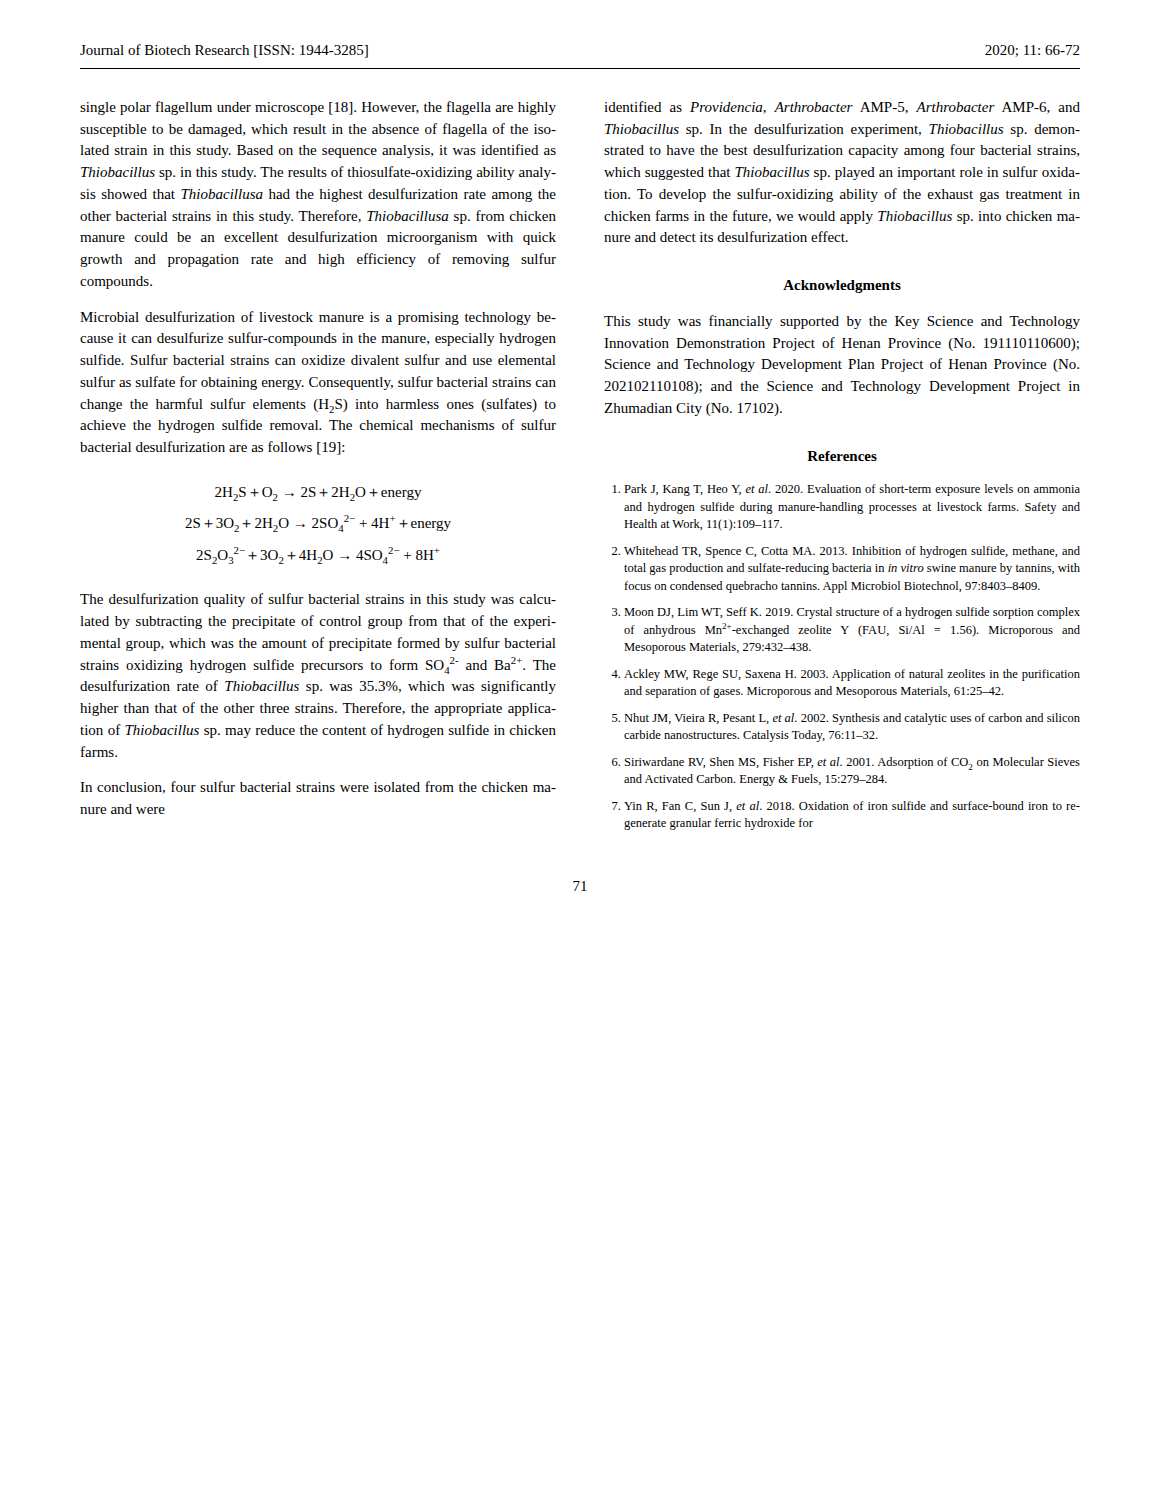Journal of Biotech Research [ISSN: 1944-3285] 2020; 11: 66-72
single polar flagellum under microscope [18]. However, the flagella are highly susceptible to be damaged, which result in the absence of flagella of the isolated strain in this study. Based on the sequence analysis, it was identified as Thiobacillus sp. in this study. The results of thiosulfate-oxidizing ability analysis showed that Thiobacillusa had the highest desulfurization rate among the other bacterial strains in this study. Therefore, Thiobacillusa sp. from chicken manure could be an excellent desulfurization microorganism with quick growth and propagation rate and high efficiency of removing sulfur compounds.
Microbial desulfurization of livestock manure is a promising technology because it can desulfurize sulfur-compounds in the manure, especially hydrogen sulfide. Sulfur bacterial strains can oxidize divalent sulfur and use elemental sulfur as sulfate for obtaining energy. Consequently, sulfur bacterial strains can change the harmful sulfur elements (H2S) into harmless ones (sulfates) to achieve the hydrogen sulfide removal. The chemical mechanisms of sulfur bacterial desulfurization are as follows [19]:
2H2S＋O2 → 2S＋2H2O＋energy 2S＋3O2＋2H2O → 2SO42− + 4H+＋energy 2S2O32−＋3O2＋4H2O → 4SO42− + 8H+
The desulfurization quality of sulfur bacterial strains in this study was calculated by subtracting the precipitate of control group from that of the experimental group, which was the amount of precipitate formed by sulfur bacterial strains oxidizing hydrogen sulfide precursors to form SO42- and Ba2+. The desulfurization rate of Thiobacillus sp. was 35.3%, which was significantly higher than that of the other three strains. Therefore, the appropriate application of Thiobacillus sp. may reduce the content of hydrogen sulfide in chicken farms.
In conclusion, four sulfur bacterial strains were isolated from the chicken manure and were
identified as Providencia, Arthrobacter AMP-5, Arthrobacter AMP-6, and Thiobacillus sp. In the desulfurization experiment, Thiobacillus sp. demonstrated to have the best desulfurization capacity among four bacterial strains, which suggested that Thiobacillus sp. played an important role in sulfur oxidation. To develop the sulfur-oxidizing ability of the exhaust gas treatment in chicken farms in the future, we would apply Thiobacillus sp. into chicken manure and detect its desulfurization effect.
Acknowledgments
This study was financially supported by the Key Science and Technology Innovation Demonstration Project of Henan Province (No. 191110110600); Science and Technology Development Plan Project of Henan Province (No. 202102110108); and the Science and Technology Development Project in Zhumadian City (No. 17102).
References
Park J, Kang T, Heo Y, et al. 2020. Evaluation of short-term exposure levels on ammonia and hydrogen sulfide during manure-handling processes at livestock farms. Safety and Health at Work, 11(1):109–117.
Whitehead TR, Spence C, Cotta MA. 2013. Inhibition of hydrogen sulfide, methane, and total gas production and sulfate-reducing bacteria in in vitro swine manure by tannins, with focus on condensed quebracho tannins. Appl Microbiol Biotechnol, 97:8403–8409.
Moon DJ, Lim WT, Seff K. 2019. Crystal structure of a hydrogen sulfide sorption complex of anhydrous Mn2+-exchanged zeolite Y (FAU, Si/Al = 1.56). Microporous and Mesoporous Materials, 279:432–438.
Ackley MW, Rege SU, Saxena H. 2003. Application of natural zeolites in the purification and separation of gases. Microporous and Mesoporous Materials, 61:25–42.
Nhut JM, Vieira R, Pesant L, et al. 2002. Synthesis and catalytic uses of carbon and silicon carbide nanostructures. Catalysis Today, 76:11–32.
Siriwardane RV, Shen MS, Fisher EP, et al. 2001. Adsorption of CO2 on Molecular Sieves and Activated Carbon. Energy & Fuels, 15:279–284.
Yin R, Fan C, Sun J, et al. 2018. Oxidation of iron sulfide and surface-bound iron to regenerate granular ferric hydroxide for
71